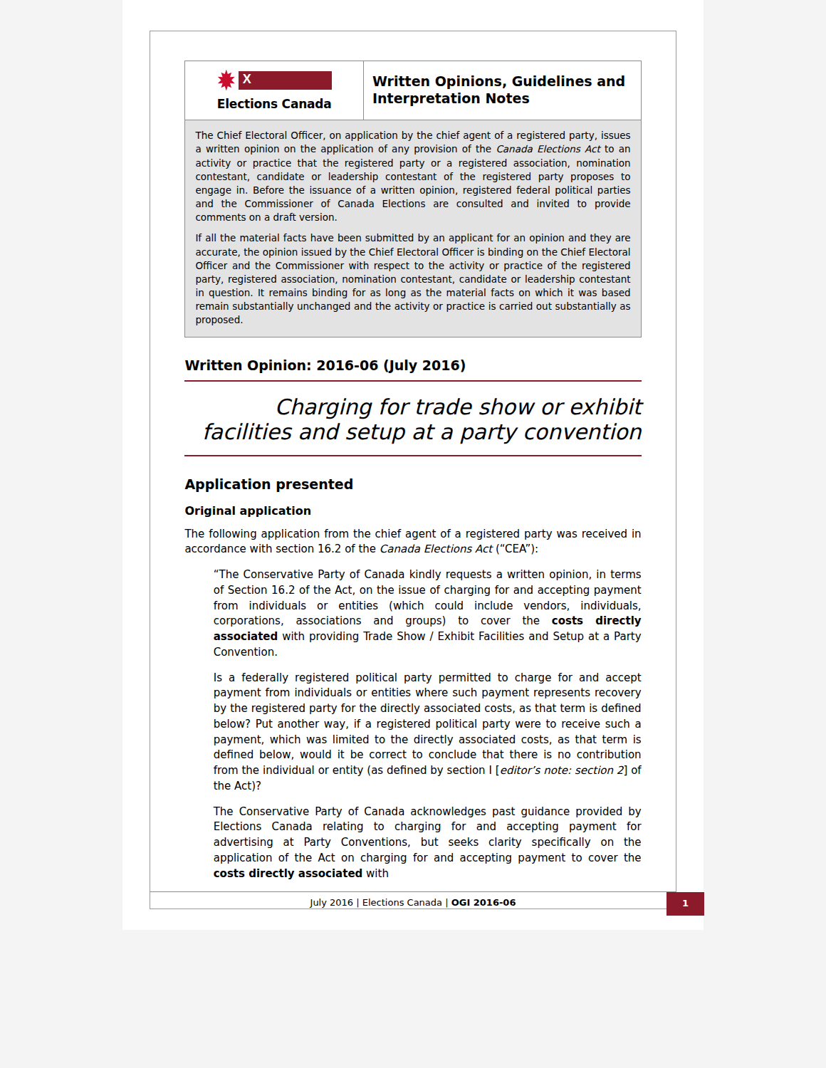| X Elections Canada | Written Opinions, Guidelines and Interpretation Notes |
The Chief Electoral Officer, on application by the chief agent of a registered party, issues a written opinion on the application of any provision of the Canada Elections Act to an activity or practice that the registered party or a registered association, nomination contestant, candidate or leadership contestant of the registered party proposes to engage in. Before the issuance of a written opinion, registered federal political parties and the Commissioner of Canada Elections are consulted and invited to provide comments on a draft version.
If all the material facts have been submitted by an applicant for an opinion and they are accurate, the opinion issued by the Chief Electoral Officer is binding on the Chief Electoral Officer and the Commissioner with respect to the activity or practice of the registered party, registered association, nomination contestant, candidate or leadership contestant in question. It remains binding for as long as the material facts on which it was based remain substantially unchanged and the activity or practice is carried out substantially as proposed.
Written Opinion: 2016-06 (July 2016)
Charging for trade show or exhibit facilities and setup at a party convention
Application presented
Original application
The following application from the chief agent of a registered party was received in accordance with section 16.2 of the Canada Elections Act (“CEA”):
“The Conservative Party of Canada kindly requests a written opinion, in terms of Section 16.2 of the Act, on the issue of charging for and accepting payment from individuals or entities (which could include vendors, individuals, corporations, associations and groups) to cover the costs directly associated with providing Trade Show / Exhibit Facilities and Setup at a Party Convention.
Is a federally registered political party permitted to charge for and accept payment from individuals or entities where such payment represents recovery by the registered party for the directly associated costs, as that term is defined below? Put another way, if a registered political party were to receive such a payment, which was limited to the directly associated costs, as that term is defined below, would it be correct to conclude that there is no contribution from the individual or entity (as defined by section I [editor’s note: section 2] of the Act)?
The Conservative Party of Canada acknowledges past guidance provided by Elections Canada relating to charging for and accepting payment for advertising at Party Conventions, but seeks clarity specifically on the application of the Act on charging for and accepting payment to cover the costs directly associated with
July 2016 | Elections Canada | OGI 2016-06
1